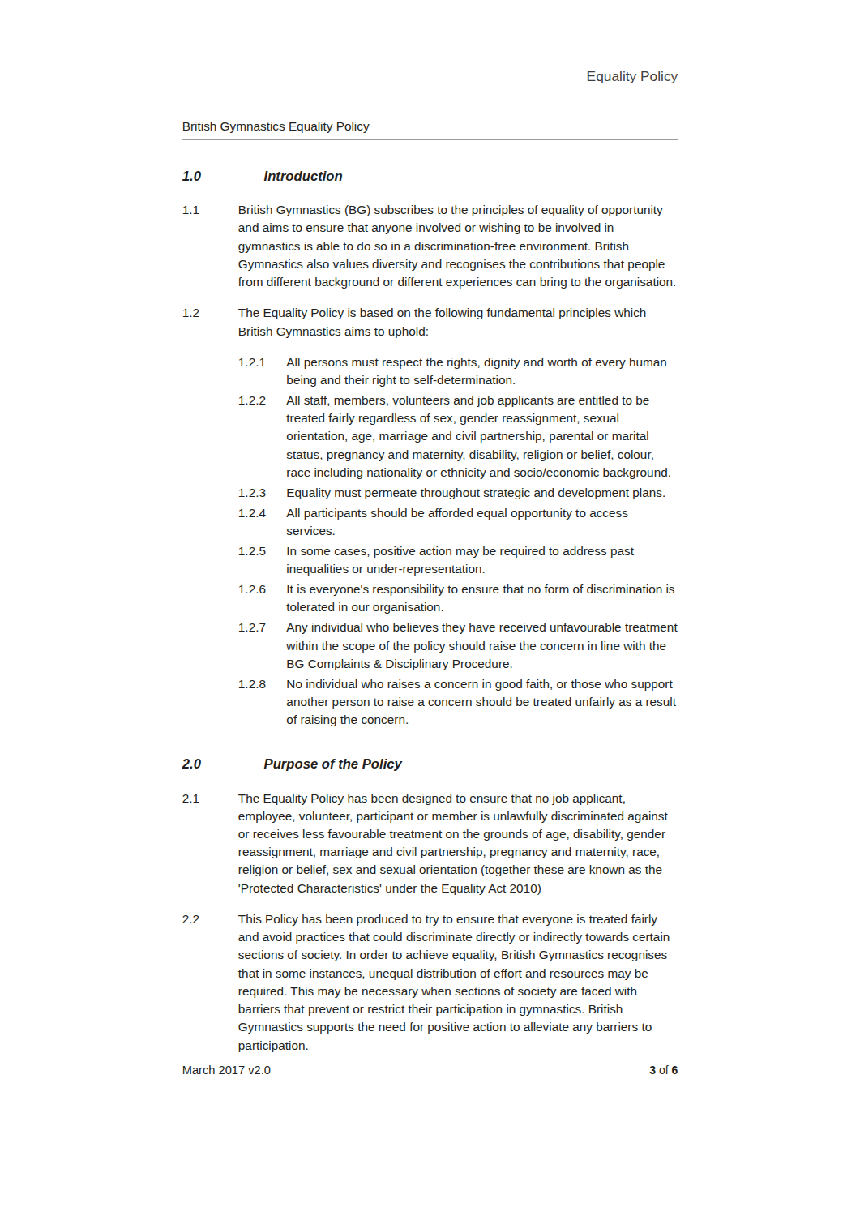Equality Policy
British Gymnastics Equality Policy
1.0 Introduction
1.1
British Gymnastics (BG) subscribes to the principles of equality of opportunity and aims to ensure that anyone involved or wishing to be involved in gymnastics is able to do so in a discrimination-free environment. British Gymnastics also values diversity and recognises the contributions that people from different background or different experiences can bring to the organisation.
1.2
The Equality Policy is based on the following fundamental principles which British Gymnastics aims to uphold:
1.2.1
All persons must respect the rights, dignity and worth of every human being and their right to self-determination.
1.2.2
All staff, members, volunteers and job applicants are entitled to be treated fairly regardless of sex, gender reassignment, sexual orientation, age, marriage and civil partnership, parental or marital status, pregnancy and maternity, disability, religion or belief, colour, race including nationality or ethnicity and socio/economic background.
1.2.3
Equality must permeate throughout strategic and development plans.
1.2.4
All participants should be afforded equal opportunity to access services.
1.2.5
In some cases, positive action may be required to address past inequalities or under-representation.
1.2.6
It is everyone's responsibility to ensure that no form of discrimination is tolerated in our organisation.
1.2.7
Any individual who believes they have received unfavourable treatment within the scope of the policy should raise the concern in line with the BG Complaints & Disciplinary Procedure.
1.2.8
No individual who raises a concern in good faith, or those who support another person to raise a concern should be treated unfairly as a result of raising the concern.
2.0 Purpose of the Policy
2.1
The Equality Policy has been designed to ensure that no job applicant, employee, volunteer, participant or member is unlawfully discriminated against or receives less favourable treatment on the grounds of age, disability, gender reassignment, marriage and civil partnership, pregnancy and maternity, race, religion or belief, sex and sexual orientation (together these are known as the 'Protected Characteristics' under the Equality Act 2010)
2.2
This Policy has been produced to try to ensure that everyone is treated fairly and avoid practices that could discriminate directly or indirectly towards certain sections of society. In order to achieve equality, British Gymnastics recognises that in some instances, unequal distribution of effort and resources may be required. This may be necessary when sections of society are faced with barriers that prevent or restrict their participation in gymnastics. British Gymnastics supports the need for positive action to alleviate any barriers to participation.
March 2017 v2.0
3 of 6